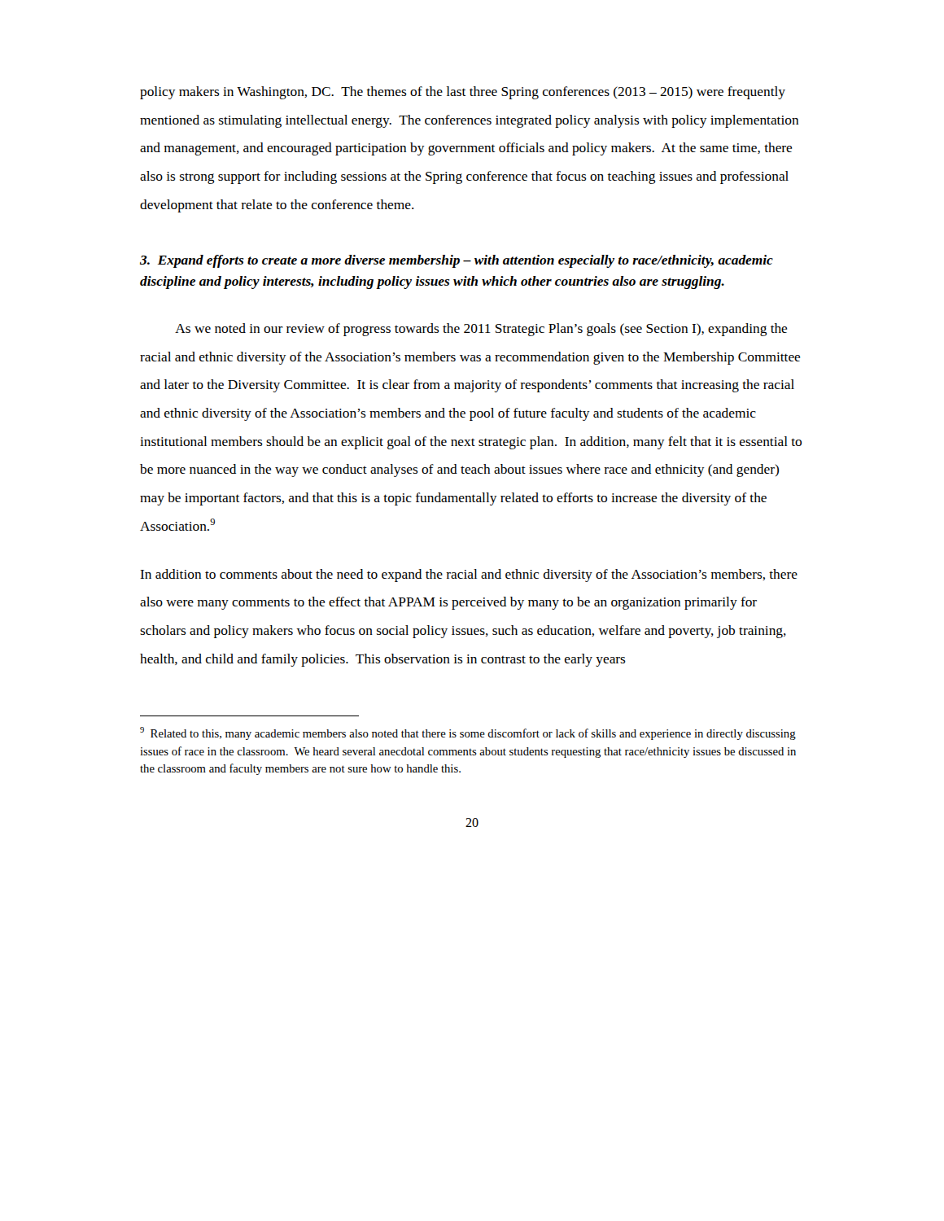policy makers in Washington, DC. The themes of the last three Spring conferences (2013 – 2015) were frequently mentioned as stimulating intellectual energy. The conferences integrated policy analysis with policy implementation and management, and encouraged participation by government officials and policy makers. At the same time, there also is strong support for including sessions at the Spring conference that focus on teaching issues and professional development that relate to the conference theme.
3. Expand efforts to create a more diverse membership – with attention especially to race/ethnicity, academic discipline and policy interests, including policy issues with which other countries also are struggling.
As we noted in our review of progress towards the 2011 Strategic Plan’s goals (see Section I), expanding the racial and ethnic diversity of the Association’s members was a recommendation given to the Membership Committee and later to the Diversity Committee. It is clear from a majority of respondents’ comments that increasing the racial and ethnic diversity of the Association’s members and the pool of future faculty and students of the academic institutional members should be an explicit goal of the next strategic plan. In addition, many felt that it is essential to be more nuanced in the way we conduct analyses of and teach about issues where race and ethnicity (and gender) may be important factors, and that this is a topic fundamentally related to efforts to increase the diversity of the Association.9
In addition to comments about the need to expand the racial and ethnic diversity of the Association’s members, there also were many comments to the effect that APPAM is perceived by many to be an organization primarily for scholars and policy makers who focus on social policy issues, such as education, welfare and poverty, job training, health, and child and family policies. This observation is in contrast to the early years
9 Related to this, many academic members also noted that there is some discomfort or lack of skills and experience in directly discussing issues of race in the classroom. We heard several anecdotal comments about students requesting that race/ethnicity issues be discussed in the classroom and faculty members are not sure how to handle this.
20